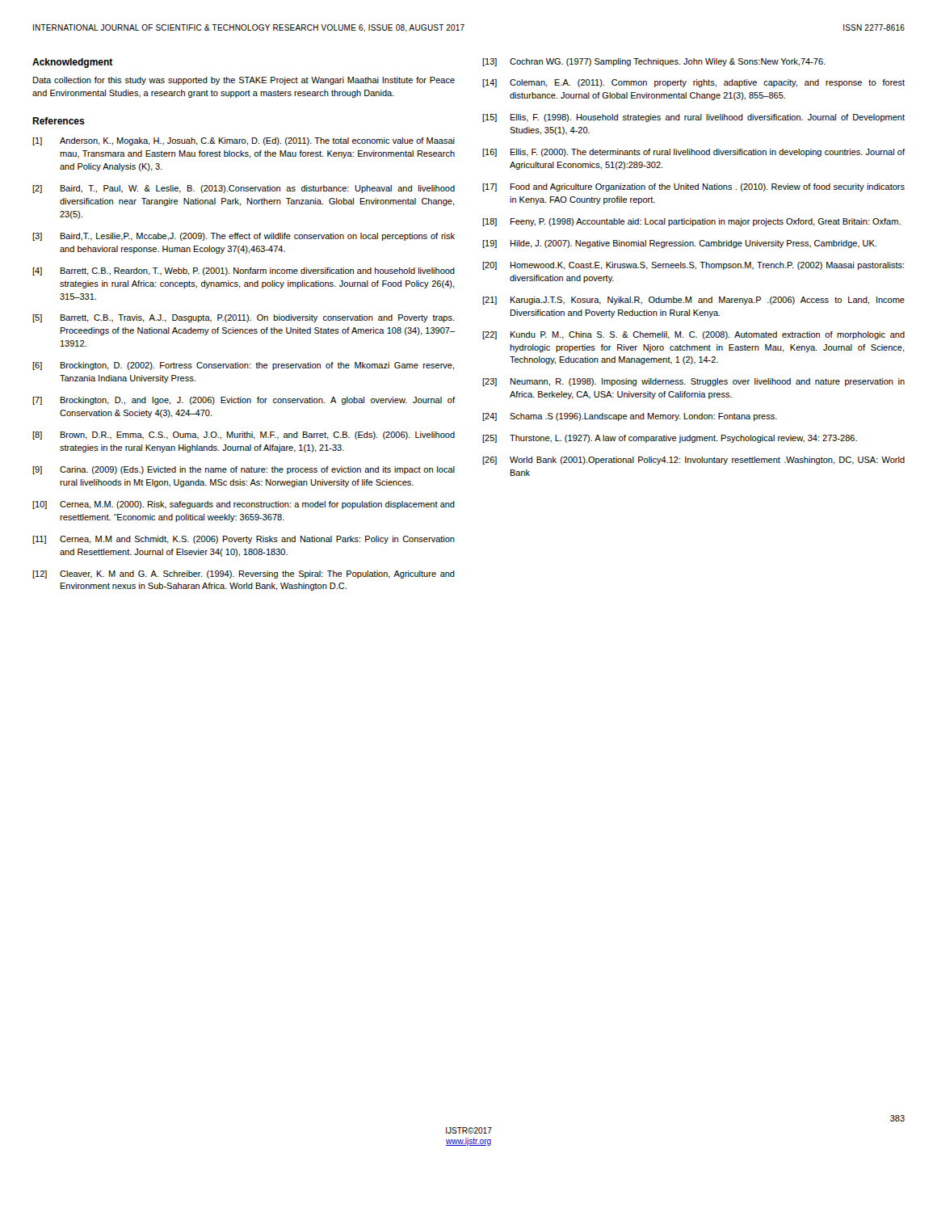INTERNATIONAL JOURNAL OF SCIENTIFIC & TECHNOLOGY RESEARCH VOLUME 6, ISSUE 08, AUGUST 2017 ISSN 2277-8616
Acknowledgment
Data collection for this study was supported by the STAKE Project at Wangari Maathai Institute for Peace and Environmental Studies, a research grant to support a masters research through Danida.
References
[1] Anderson, K., Mogaka, H., Josuah, C.& Kimaro, D. (Ed). (2011). The total economic value of Maasai mau, Transmara and Eastern Mau forest blocks, of the Mau forest. Kenya: Environmental Research and Policy Analysis (K), 3.
[2] Baird, T., Paul, W. & Leslie, B. (2013).Conservation as disturbance: Upheaval and livelihood diversification near Tarangire National Park, Northern Tanzania. Global Environmental Change, 23(5).
[3] Baird,T., Lesilie,P., Mccabe,J. (2009). The effect of wildlife conservation on local perceptions of risk and behavioral response. Human Ecology 37(4),463-474.
[4] Barrett, C.B., Reardon, T., Webb, P. (2001). Nonfarm income diversification and household livelihood strategies in rural Africa: concepts, dynamics, and policy implications. Journal of Food Policy 26(4), 315–331.
[5] Barrett, C.B., Travis, A.J., Dasgupta, P.(2011). On biodiversity conservation and Poverty traps. Proceedings of the National Academy of Sciences of the United States of America 108 (34), 13907–13912.
[6] Brockington, D. (2002). Fortress Conservation: the preservation of the Mkomazi Game reserve, Tanzania Indiana University Press.
[7] Brockington, D., and Igoe, J. (2006) Eviction for conservation. A global overview. Journal of Conservation & Society 4(3), 424–470.
[8] Brown, D.R., Emma, C.S., Ouma, J.O., Murithi, M.F., and Barret, C.B. (Eds). (2006). Livelihood strategies in the rural Kenyan Highlands. Journal of Alfajare, 1(1), 21-33.
[9] Carina. (2009) (Eds.) Evicted in the name of nature: the process of eviction and its impact on local rural livelihoods in Mt Elgon, Uganda. MSc dsis: As: Norwegian University of life Sciences.
[10] Cernea, M.M. (2000). Risk, safeguards and reconstruction: a model for population displacement and resettlement. “Economic and political weekly: 3659-3678.
[11] Cernea, M.M and Schmidt, K.S. (2006) Poverty Risks and National Parks: Policy in Conservation and Resettlement. Journal of Elsevier 34( 10), 1808-1830.
[12] Cleaver, K. M and G. A. Schreiber. (1994). Reversing the Spiral: The Population, Agriculture and Environment nexus in Sub-Saharan Africa. World Bank, Washington D.C.
[13] Cochran WG. (1977) Sampling Techniques. John Wiley & Sons:New York,74-76.
[14] Coleman, E.A. (2011). Common property rights, adaptive capacity, and response to forest disturbance. Journal of Global Environmental Change 21(3), 855–865.
[15] Ellis, F. (1998). Household strategies and rural livelihood diversification. Journal of Development Studies, 35(1), 4-20.
[16] Ellis, F. (2000). The determinants of rural livelihood diversification in developing countries. Journal of Agricultural Economics, 51(2):289-302.
[17] Food and Agriculture Organization of the United Nations . (2010). Review of food security indicators in Kenya. FAO Country profile report.
[18] Feeny, P. (1998) Accountable aid: Local participation in major projects Oxford, Great Britain: Oxfam.
[19] Hilde, J. (2007). Negative Binomial Regression. Cambridge University Press, Cambridge, UK.
[20] Homewood.K, Coast.E, Kiruswa.S, Serneels.S, Thompson.M, Trench.P. (2002) Maasai pastoralists: diversification and poverty.
[21] Karugia.J.T.S, Kosura, Nyikal.R, Odumbe.M and Marenya.P .(2006) Access to Land, Income Diversification and Poverty Reduction in Rural Kenya.
[22] Kundu P. M., China S. S. & Chemelil, M. C. (2008). Automated extraction of morphologic and hydrologic properties for River Njoro catchment in Eastern Mau, Kenya. Journal of Science, Technology, Education and Management, 1 (2), 14-2.
[23] Neumann, R. (1998). Imposing wilderness. Struggles over livelihood and nature preservation in Africa. Berkeley, CA, USA: University of California press.
[24] Schama .S (1996).Landscape and Memory. London: Fontana press.
[25] Thurstone, L. (1927). A law of comparative judgment. Psychological review, 34: 273-286.
[26] World Bank (2001).Operational Policy4.12: Involuntary resettlement .Washington, DC, USA: World Bank
383
IJSTR©2017
www.ijstr.org